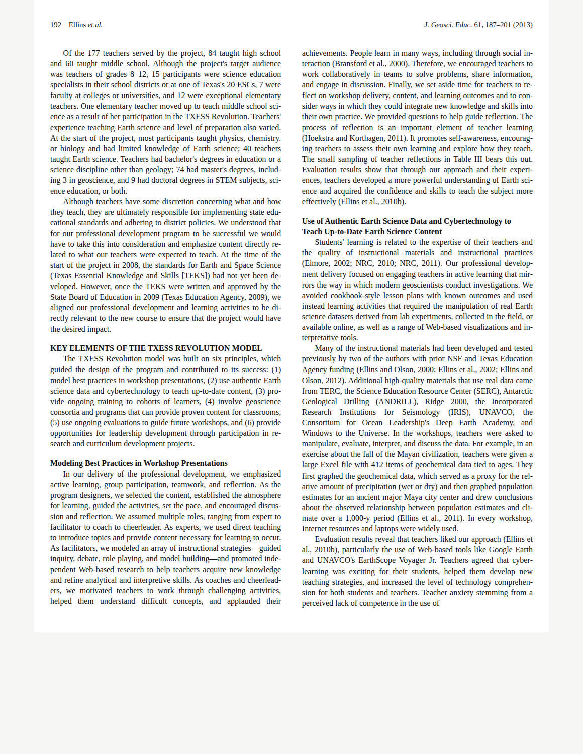192 Ellins et al.
J. Geosci. Educ. 61, 187–201 (2013)
Of the 177 teachers served by the project, 84 taught high school and 60 taught middle school. Although the project's target audience was teachers of grades 8–12, 15 participants were science education specialists in their school districts or at one of Texas's 20 ESCs, 7 were faculty at colleges or universities, and 12 were exceptional elementary teachers. One elementary teacher moved up to teach middle school science as a result of her participation in the TXESS Revolution. Teachers' experience teaching Earth science and level of preparation also varied. At the start of the project, most participants taught physics, chemistry. or biology and had limited knowledge of Earth science; 40 teachers taught Earth science. Teachers had bachelor's degrees in education or a science discipline other than geology; 74 had master's degrees, including 3 in geoscience, and 9 had doctoral degrees in STEM subjects, science education, or both.
Although teachers have some discretion concerning what and how they teach, they are ultimately responsible for implementing state educational standards and adhering to district policies. We understood that for our professional development program to be successful we would have to take this into consideration and emphasize content directly related to what our teachers were expected to teach. At the time of the start of the project in 2008, the standards for Earth and Space Science (Texas Essential Knowledge and Skills [TEKS]) had not yet been developed. However, once the TEKS were written and approved by the State Board of Education in 2009 (Texas Education Agency, 2009), we aligned our professional development and learning activities to be directly relevant to the new course to ensure that the project would have the desired impact.
Key Elements of the TXESS Revolution Model
The TXESS Revolution model was built on six principles, which guided the design of the program and contributed to its success: (1) model best practices in workshop presentations, (2) use authentic Earth science data and cybertechnology to teach up-to-date content, (3) provide ongoing training to cohorts of learners, (4) involve geoscience consortia and programs that can provide proven content for classrooms, (5) use ongoing evaluations to guide future workshops, and (6) provide opportunities for leadership development through participation in research and curriculum development projects.
Modeling Best Practices in Workshop Presentations
In our delivery of the professional development, we emphasized active learning, group participation, teamwork, and reflection. As the program designers, we selected the content, established the atmosphere for learning, guided the activities, set the pace, and encouraged discussion and reflection. We assumed multiple roles, ranging from expert to facilitator to coach to cheerleader. As experts, we used direct teaching to introduce topics and provide content necessary for learning to occur. As facilitators, we modeled an array of instructional strategies—guided inquiry, debate, role playing, and model building—and promoted independent Web-based research to help teachers acquire new knowledge and refine analytical and interpretive skills. As coaches and cheerleaders, we motivated teachers to work through challenging activities, helped them understand difficult concepts, and applauded their achievements. People learn in many ways, including through social interaction (Bransford et al., 2000). Therefore, we encouraged teachers to work collaboratively in teams to solve problems, share information, and engage in discussion. Finally, we set aside time for teachers to reflect on workshop delivery, content, and learning outcomes and to consider ways in which they could integrate new knowledge and skills into their own practice. We provided questions to help guide reflection. The process of reflection is an important element of teacher learning (Hoekstra and Korthagen, 2011). It promotes self-awareness, encouraging teachers to assess their own learning and explore how they teach. The small sampling of teacher reflections in Table III bears this out. Evaluation results show that through our approach and their experiences, teachers developed a more powerful understanding of Earth science and acquired the confidence and skills to teach the subject more effectively (Ellins et al., 2010b).
Use of Authentic Earth Science Data and Cybertechnology to Teach Up-to-Date Earth Science Content
Students' learning is related to the expertise of their teachers and the quality of instructional materials and instructional practices (Elmore, 2002; NRC, 2010; NRC, 2011). Our professional development delivery focused on engaging teachers in active learning that mirrors the way in which modern geoscientists conduct investigations. We avoided cookbook-style lesson plans with known outcomes and used instead learning activities that required the manipulation of real Earth science datasets derived from lab experiments, collected in the field, or available online, as well as a range of Web-based visualizations and interpretative tools.
Many of the instructional materials had been developed and tested previously by two of the authors with prior NSF and Texas Education Agency funding (Ellins and Olson, 2000; Ellins et al., 2002; Ellins and Olson, 2012). Additional high-quality materials that use real data came from TERC, the Science Education Resource Center (SERC), Antarctic Geological Drilling (ANDRILL), Ridge 2000, the Incorporated Research Institutions for Seismology (IRIS), UNAVCO, the Consortium for Ocean Leadership's Deep Earth Academy, and Windows to the Universe. In the workshops, teachers were asked to manipulate, evaluate, interpret, and discuss the data. For example, in an exercise about the fall of the Mayan civilization, teachers were given a large Excel file with 412 items of geochemical data tied to ages. They first graphed the geochemical data, which served as a proxy for the relative amount of precipitation (wet or dry) and then graphed population estimates for an ancient major Maya city center and drew conclusions about the observed relationship between population estimates and climate over a 1,000-y period (Ellins et al., 2011). In every workshop, Internet resources and laptops were widely used.
Evaluation results reveal that teachers liked our approach (Ellins et al., 2010b), particularly the use of Web-based tools like Google Earth and UNAVCO's EarthScope Voyager Jr. Teachers agreed that cyberlearning was exciting for their students, helped them develop new teaching strategies, and increased the level of technology comprehension for both students and teachers. Teacher anxiety stemming from a perceived lack of competence in the use of